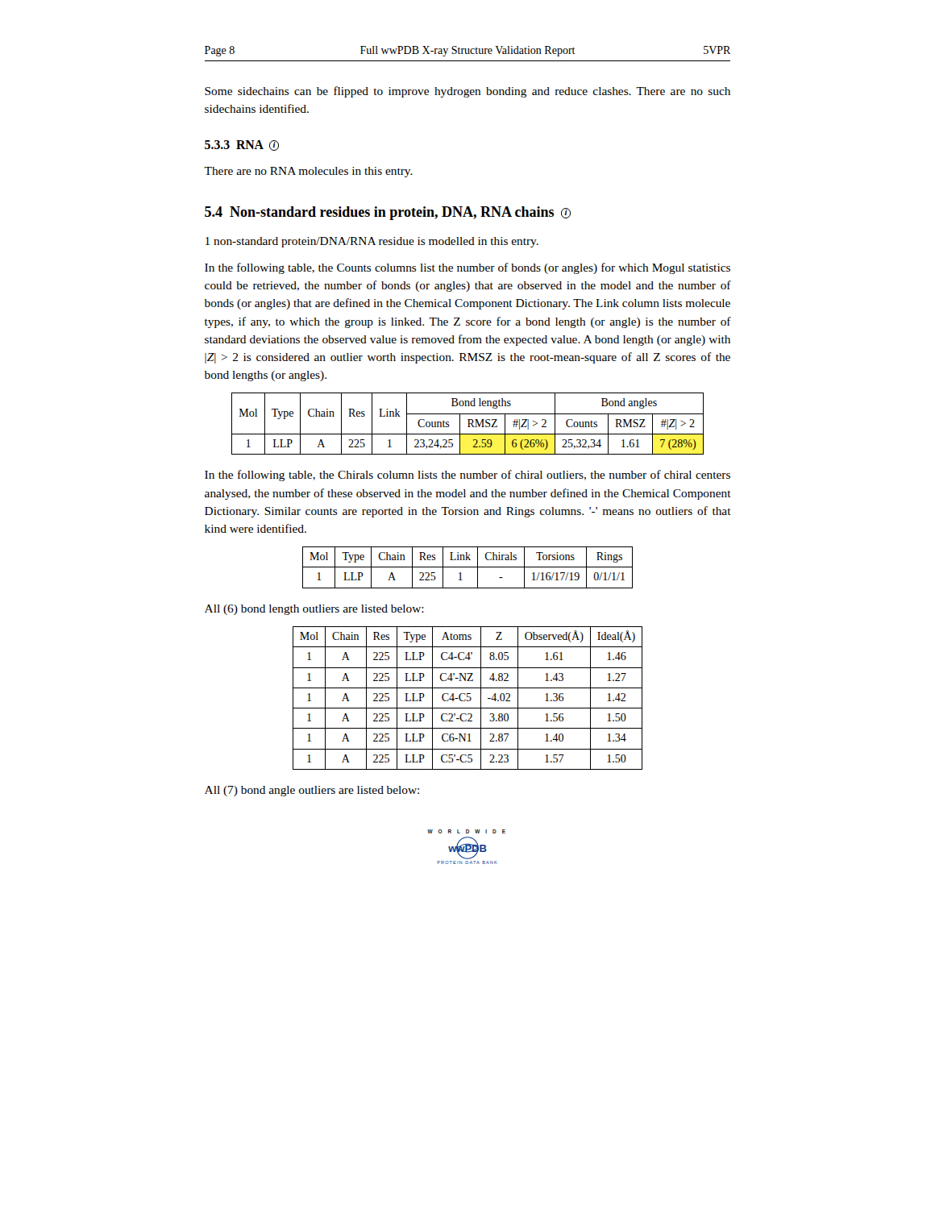Page 8
Full wwPDB X-ray Structure Validation Report
5VPR
Some sidechains can be flipped to improve hydrogen bonding and reduce clashes. There are no such sidechains identified.
5.3.3 RNA i
There are no RNA molecules in this entry.
5.4 Non-standard residues in protein, DNA, RNA chains i
1 non-standard protein/DNA/RNA residue is modelled in this entry.
In the following table, the Counts columns list the number of bonds (or angles) for which Mogul statistics could be retrieved, the number of bonds (or angles) that are observed in the model and the number of bonds (or angles) that are defined in the Chemical Component Dictionary. The Link column lists molecule types, if any, to which the group is linked. The Z score for a bond length (or angle) is the number of standard deviations the observed value is removed from the expected value. A bond length (or angle) with |Z| > 2 is considered an outlier worth inspection. RMSZ is the root-mean-square of all Z scores of the bond lengths (or angles).
| Mol | Type | Chain | Res | Link | Bond lengths | Bond angles |
| --- | --- | --- | --- | --- | --- | --- |
| Counts | RMSZ | #/ Z / > 2 | Counts | RMSZ | #/ Z / > 2 |
| 1 | LLP | A | 225 | 1 | 23,24,25 | 2.59 | 6 (26%) | 25,32,34 | 1.61 | 7 (28%) |
In the following table, the Chirals column lists the number of chiral outliers, the number of chiral centers analysed, the number of these observed in the model and the number defined in the Chemical Component Dictionary. Similar counts are reported in the Torsion and Rings columns. '-' means no outliers of that kind were identified.
| Mol | Type | Chain | Res | Link | Chirals | Torsions | Rings |
| --- | --- | --- | --- | --- | --- | --- | --- |
| 1 | LLP | A | 225 | 1 | - | 1/16/17/19 | 0/1/1/1 |
All (6) bond length outliers are listed below:
| Mol | Chain | Res | Type | Atoms | Z | Observed(Å) | Ideal(Å) |
| --- | --- | --- | --- | --- | --- | --- | --- |
| 1 | A | 225 | LLP | C4-C4' | 8.05 | 1.61 | 1.46 |
| 1 | A | 225 | LLP | C4'-NZ | 4.82 | 1.43 | 1.27 |
| 1 | A | 225 | LLP | C4-C5 | -4.02 | 1.36 | 1.42 |
| 1 | A | 225 | LLP | C2'-C2 | 3.80 | 1.56 | 1.50 |
| 1 | A | 225 | LLP | C6-N1 | 2.87 | 1.40 | 1.34 |
| 1 | A | 225 | LLP | C5'-C5 | 2.23 | 1.57 | 1.50 |
All (7) bond angle outliers are listed below:
W O R L D W I D E wwPDB PROTEIN DATA BANK